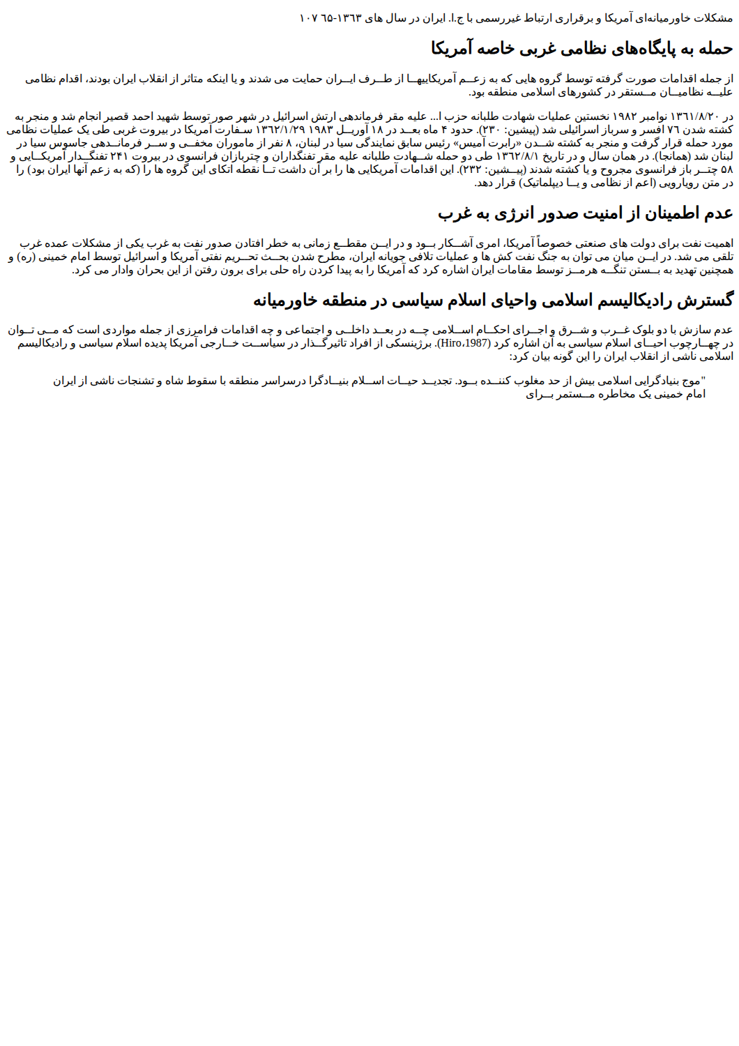مشکلات خاورمیانه‌ای آمریکا و برقراری ارتباط غیررسمی با ج.ا. ایران در سال های ۱۳٦۳-٦۵ ۱۰۷
حمله به پایگاه‌های نظامی غربی خاصه آمریکا
از جمله اقدامات صورت گرفته توسط گروه هایی که به زعــم آمریکاییهــا از طــرف ایــران حمایت می شدند و یا اینکه متاثر از انقلاب ایران بودند، اقدام نظامی علیــه نظامیــان مــستقر در کشورهای اسلامی منطقه بود.
در ۱۳٦۱/۸/۲۰ نوامبر ۱۹۸۲ نخستین عملیات شهادت طلبانه حزب ا... علیه مقر فرماندهی ارتش اسرائیل در شهر صور توسط شهید احمد قصیر انجام شد و منجر به کشته شدن ۷٦ افسر و سرباز اسرائیلی شد (پیشین: ۲۳۰). حدود ۴ ماه بعــد در ۱۸ آوریــل ۱۹۸۳ ۱۳٦۲/۱/۲۹ سـفارت آمریکا در بیروت غربی طی یک عملیات نظامی مورد حمله قرار گرفت و منجر به کشته شــدن «رابرت آمیس» رئیس سابق نمایندگی سیا در لبنان، ۸ نفر از ماموران مخفــی و ســر فرمانــدهی جاسوس سیا در لبنان شد (همانجا). در همان سال و در تاریخ ۱۳٦۲/۸/۱ طی دو حمله شــهادت طلبانه علیه مقر تفنگداران و چتربازان فرانسوی در بیروت ۲۴۱ تفنگــدار آمریکــایی و ۵۸ چتــر باز فرانسوی مجروح و یا کشته شدند (پیــشین: ۲۳۲). این اقدامات آمریکایی ها را بر آن داشت تــا نقطه اتکای این گروه ها را (که به زعم آنها ایران بود) را در متن رویارویی (اعم از نظامی و یــا دیپلماتیک) قرار دهد.
عدم اطمینان از امنیت صدور انرژی به غرب
اهمیت نفت برای دولت های صنعتی خصوصاً آمریکا، امری آشــکار بــود و در ایــن مقطــع زمانی به خطر افتادن صدور نفت به غرب یکی از مشکلات عمده غرب تلقی می شد. در ایــن میان می توان به جنگ نفت کش ها و عملیات تلافی جویانه ایران، مطرح شدن بحــث تحــریم نفتی آمریکا و اسرائیل توسط امام خمینی (ره) و همچنین تهدید به بــستن تنگــه هرمــز توسط مقامات ایران اشاره کرد که آمریکا را به پیدا کردن راه حلی برای برون رفتن از این بحران وادار می کرد.
گسترش رادیکالیسم اسلامی واحیای اسلام سیاسی در منطقه خاورمیانه
عدم سازش با دو بلوک غــرب و شــرق و اجــرای احکــام اســلامی چــه در بعــد داخلــی و اجتماعی و چه اقدامات فرامرزی از جمله مواردی است که مــی تــوان در چهــارچوب احیــای اسلام سیاسی به آن اشاره کرد (1987،Hiro). برژینسکی از افراد تاثیرگــذار در سیاســت خــارجی آمریکا پدیده اسلام سیاسی و رادیکالیسم اسلامی ناشی از انقلاب ایران را این گونه بیان کرد:
"موج بنیادگرایی اسلامی بیش از حد مغلوب کننــده بــود. تجدیــد حیــات اســلام بنیــادگرا درسراسر منطقه با سقوط شاه و تشنجات ناشی از ایران امام خمینی یک مخاطره مــستمر بــرای